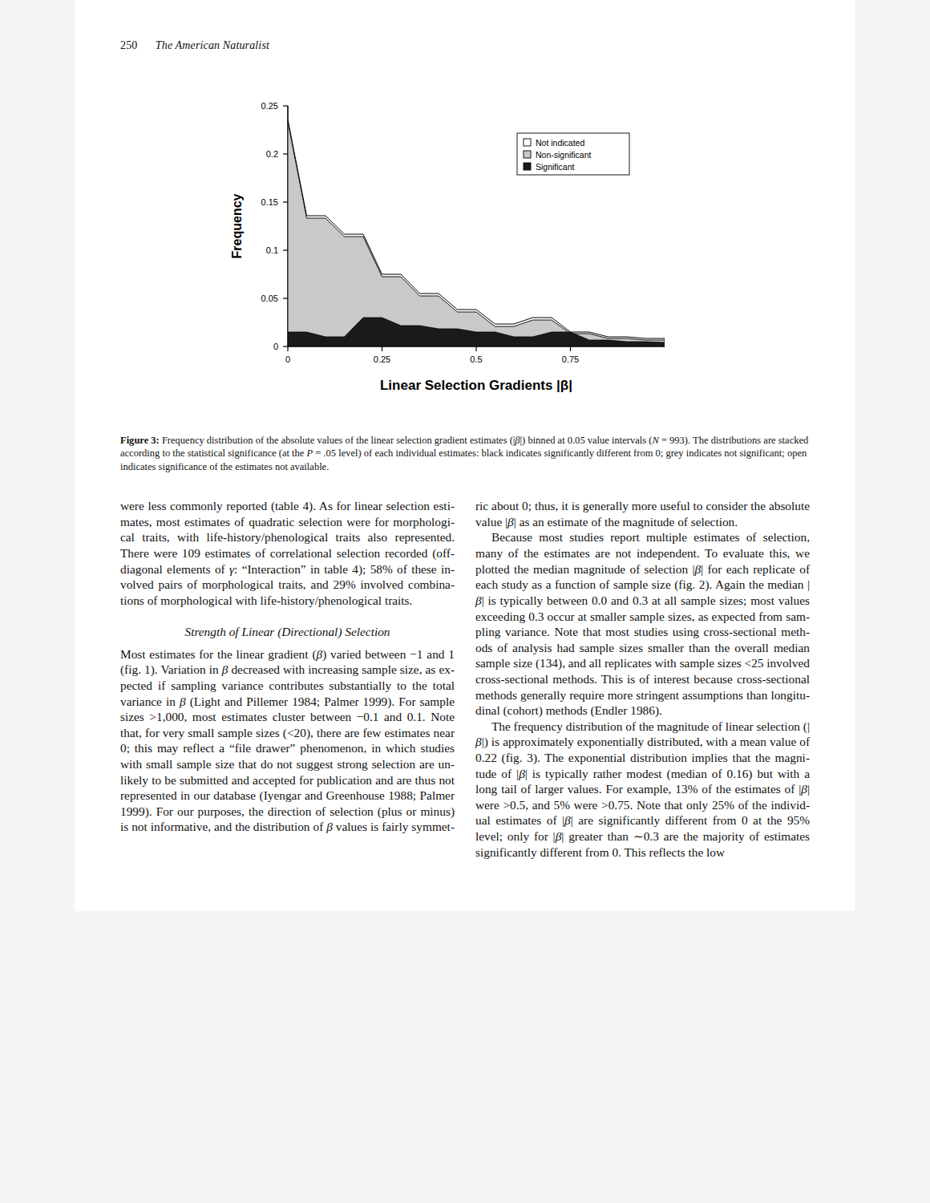250 The American Naturalist
0 0.05 0.1 0.15 0.2 0.25 0 0.25 0.5 0.75 Frequency Linear Selection Gradients |β| Not indicated Non-significant Significant
Figure 3: Frequency distribution of the absolute values of the linear selection gradient estimates (|β|) binned at 0.05 value intervals (N = 993). The distributions are stacked according to the statistical significance (at the P = .05 level) of each individual estimates: black indicates significantly different from 0; grey indicates not significant; open indicates significance of the estimates not available.
were less commonly reported (table 4). As for linear selection estimates, most estimates of quadratic selection were for morphological traits, with life-history/phenological traits also represented. There were 109 estimates of correlational selection recorded (off-diagonal elements of γ: “Interaction” in table 4); 58% of these involved pairs of morphological traits, and 29% involved combinations of morphological with life-history/phenological traits.
Strength of Linear (Directional) Selection
Most estimates for the linear gradient (β) varied between −1 and 1 (fig. 1). Variation in β decreased with increasing sample size, as expected if sampling variance contributes substantially to the total variance in β (Light and Pillemer 1984; Palmer 1999). For sample sizes >1,000, most estimates cluster between −0.1 and 0.1. Note that, for very small sample sizes (<20), there are few estimates near 0; this may reflect a “file drawer” phenomenon, in which studies with small sample size that do not suggest strong selection are unlikely to be submitted and accepted for publication and are thus not represented in our database (Iyengar and Greenhouse 1988; Palmer 1999). For our purposes, the direction of selection (plus or minus) is not informative, and the distribution of β values is fairly symmetric about 0; thus, it is generally more useful to consider the absolute value |β| as an estimate of the magnitude of selection.
Because most studies report multiple estimates of selection, many of the estimates are not independent. To evaluate this, we plotted the median magnitude of selection |β| for each replicate of each study as a function of sample size (fig. 2). Again the median |β| is typically between 0.0 and 0.3 at all sample sizes; most values exceeding 0.3 occur at smaller sample sizes, as expected from sampling variance. Note that most studies using cross-sectional methods of analysis had sample sizes smaller than the overall median sample size (134), and all replicates with sample sizes <25 involved cross-sectional methods. This is of interest because cross-sectional methods generally require more stringent assumptions than longitudinal (cohort) methods (Endler 1986).
The frequency distribution of the magnitude of linear selection (|β|) is approximately exponentially distributed, with a mean value of 0.22 (fig. 3). The exponential distribution implies that the magnitude of |β| is typically rather modest (median of 0.16) but with a long tail of larger values. For example, 13% of the estimates of |β| were >0.5, and 5% were >0.75. Note that only 25% of the individual estimates of |β| are significantly different from 0 at the 95% level; only for |β| greater than ∼0.3 are the majority of estimates significantly different from 0. This reflects the low